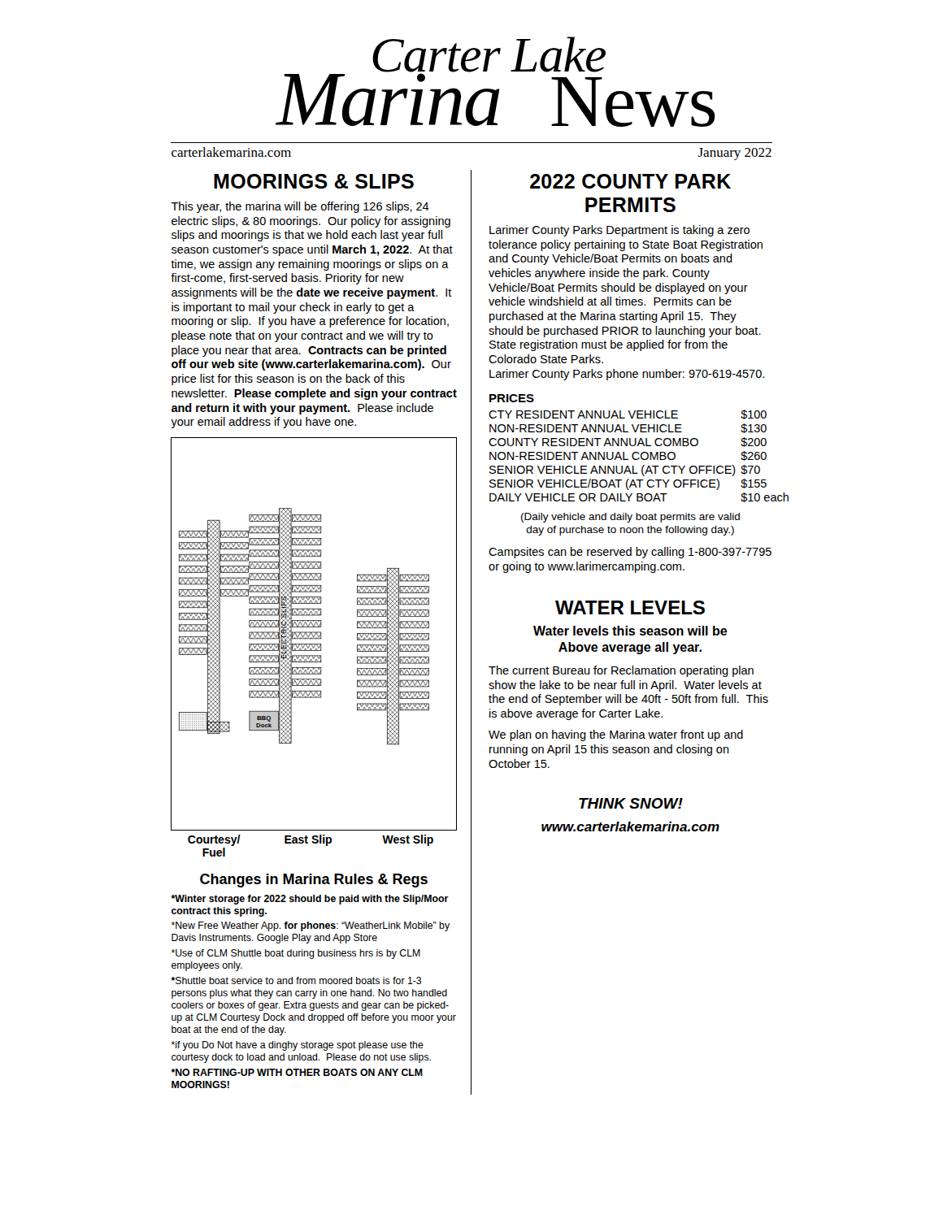Carter Lake
Marina
News
carterlakemarina.com January 2022
MOORINGS & SLIPS
This year, the marina will be offering 126 slips, 24 electric slips, & 80 moorings. Our policy for assigning slips and moorings is that we hold each last year full season customer's space until March 1, 2022. At that time, we assign any remaining moorings or slips on a first-come, first-served basis. Priority for new assignments will be the date we receive payment. It is important to mail your check in early to get a mooring or slip. If you have a preference for location, please note that on your contract and we will try to place you near that area. Contracts can be printed off our web site (www.carterlakemarina.com). Our price list for this season is on the back of this newsletter. Please complete and sign your contract and return it with your payment. Please include your email address if you have one.
ELECTRIC SLIPS BBQ Dock
Courtesy/
East Slip
West Slip
Fuel
Changes in Marina Rules & Regs
*Winter storage for 2022 should be paid with the Slip/Moor contract this spring.
*New Free Weather App. for phones: “WeatherLink Mobile” by Davis Instruments. Google Play and App Store
*Use of CLM Shuttle boat during business hrs is by CLM employees only.
*Shuttle boat service to and from moored boats is for 1-3 persons plus what they can carry in one hand. No two handled coolers or boxes of gear. Extra guests and gear can be picked-up at CLM Courtesy Dock and dropped off before you moor your boat at the end of the day.
*if you Do Not have a dinghy storage spot please use the courtesy dock to load and unload. Please do not use slips.
*NO RAFTING-UP WITH OTHER BOATS ON ANY CLM MOORINGS!
2022 COUNTY PARK PERMITS
Larimer County Parks Department is taking a zero tolerance policy pertaining to State Boat Registration and County Vehicle/Boat Permits on boats and vehicles anywhere inside the park. County Vehicle/Boat Permits should be displayed on your vehicle windshield at all times. Permits can be purchased at the Marina starting April 15. They should be purchased PRIOR to launching your boat. State registration must be applied for from the Colorado State Parks.
Larimer County Parks phone number: 970-619-4570.
PRICES
| CTY RESIDENT ANNUAL VEHICLE | $100 |
| NON-RESIDENT ANNUAL VEHICLE | $130 |
| COUNTY RESIDENT ANNUAL COMBO | $200 |
| NON-RESIDENT ANNUAL COMBO | $260 |
| SENIOR VEHICLE ANNUAL (AT CTY OFFICE) | $70 |
| SENIOR VEHICLE/BOAT (AT CTY OFFICE) | $155 |
| DAILY VEHICLE OR DAILY BOAT | $10 each |
(Daily vehicle and daily boat permits are valid
day of purchase to noon the following day.)
Campsites can be reserved by calling 1-800-397-7795 or going to www.larimercamping.com.
WATER LEVELS
Water levels this season will be
Above average all year.
The current Bureau for Reclamation operating plan show the lake to be near full in April. Water levels at the end of September will be 40ft - 50ft from full. This is above average for Carter Lake.
We plan on having the Marina water front up and running on April 15 this season and closing on October 15.
THINK SNOW!
www.carterlakemarina.com